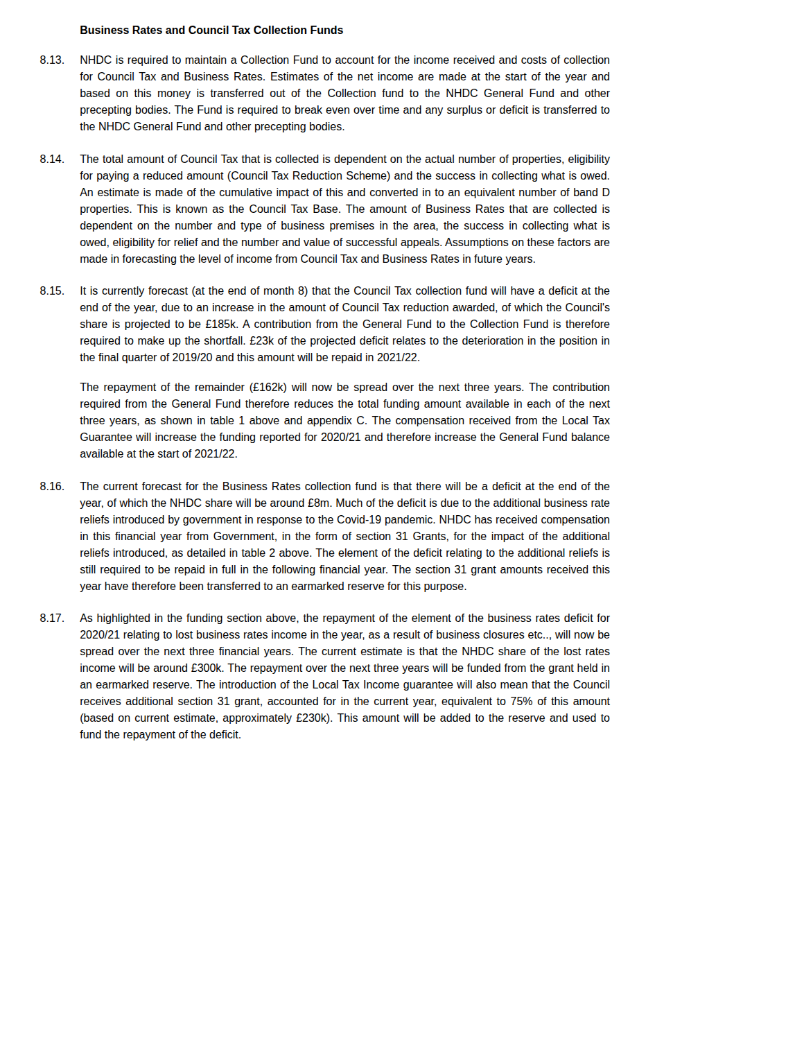Business Rates and Council Tax Collection Funds
8.13.
NHDC is required to maintain a Collection Fund to account for the income received and costs of collection for Council Tax and Business Rates. Estimates of the net income are made at the start of the year and based on this money is transferred out of the Collection fund to the NHDC General Fund and other precepting bodies. The Fund is required to break even over time and any surplus or deficit is transferred to the NHDC General Fund and other precepting bodies.
8.14.
The total amount of Council Tax that is collected is dependent on the actual number of properties, eligibility for paying a reduced amount (Council Tax Reduction Scheme) and the success in collecting what is owed. An estimate is made of the cumulative impact of this and converted in to an equivalent number of band D properties. This is known as the Council Tax Base. The amount of Business Rates that are collected is dependent on the number and type of business premises in the area, the success in collecting what is owed, eligibility for relief and the number and value of successful appeals. Assumptions on these factors are made in forecasting the level of income from Council Tax and Business Rates in future years.
8.15.
It is currently forecast (at the end of month 8) that the Council Tax collection fund will have a deficit at the end of the year, due to an increase in the amount of Council Tax reduction awarded, of which the Council's share is projected to be £185k. A contribution from the General Fund to the Collection Fund is therefore required to make up the shortfall. £23k of the projected deficit relates to the deterioration in the position in the final quarter of 2019/20 and this amount will be repaid in 2021/22.
The repayment of the remainder (£162k) will now be spread over the next three years. The contribution required from the General Fund therefore reduces the total funding amount available in each of the next three years, as shown in table 1 above and appendix C. The compensation received from the Local Tax Guarantee will increase the funding reported for 2020/21 and therefore increase the General Fund balance available at the start of 2021/22.
8.16.
The current forecast for the Business Rates collection fund is that there will be a deficit at the end of the year, of which the NHDC share will be around £8m. Much of the deficit is due to the additional business rate reliefs introduced by government in response to the Covid-19 pandemic. NHDC has received compensation in this financial year from Government, in the form of section 31 Grants, for the impact of the additional reliefs introduced, as detailed in table 2 above. The element of the deficit relating to the additional reliefs is still required to be repaid in full in the following financial year. The section 31 grant amounts received this year have therefore been transferred to an earmarked reserve for this purpose.
8.17.
As highlighted in the funding section above, the repayment of the element of the business rates deficit for 2020/21 relating to lost business rates income in the year, as a result of business closures etc.., will now be spread over the next three financial years. The current estimate is that the NHDC share of the lost rates income will be around £300k. The repayment over the next three years will be funded from the grant held in an earmarked reserve. The introduction of the Local Tax Income guarantee will also mean that the Council receives additional section 31 grant, accounted for in the current year, equivalent to 75% of this amount (based on current estimate, approximately £230k). This amount will be added to the reserve and used to fund the repayment of the deficit.